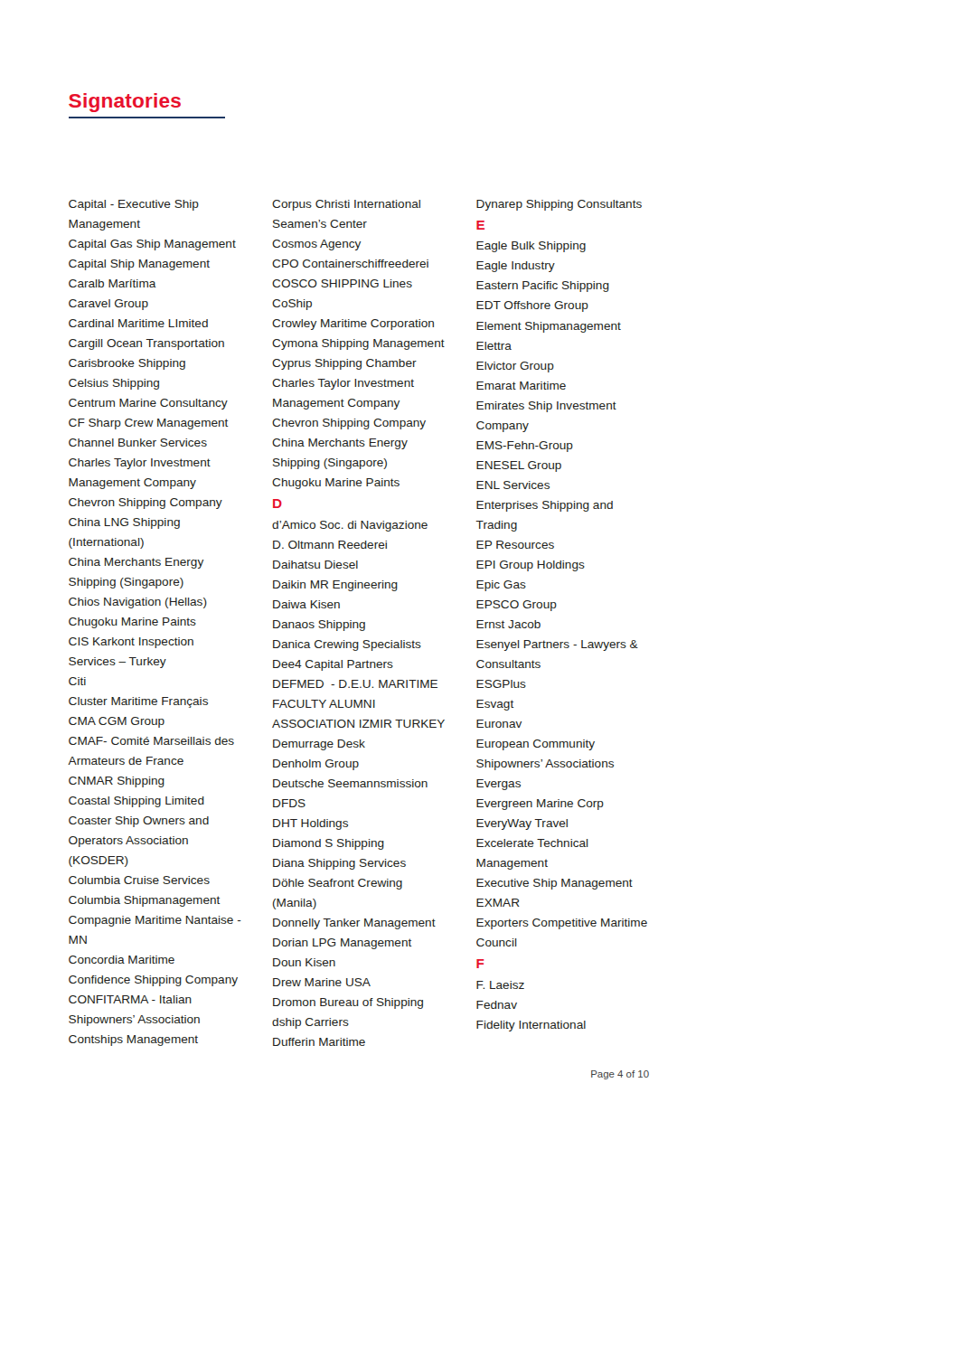Signatories
Capital - Executive Ship Management
Capital Gas Ship Management
Capital Ship Management
Caralb Marítima
Caravel Group
Cardinal Maritime LImited
Cargill Ocean Transportation
Carisbrooke Shipping
Celsius Shipping
Centrum Marine Consultancy
CF Sharp Crew Management
Channel Bunker Services
Charles Taylor Investment Management Company
Chevron Shipping Company
China LNG Shipping (International)
China Merchants Energy Shipping (Singapore)
Chios Navigation (Hellas)
Chugoku Marine Paints
CIS Karkont Inspection Services – Turkey
Citi
Cluster Maritime Français
CMA CGM Group
CMAF- Comité Marseillais des Armateurs de France
CNMAR Shipping
Coastal Shipping Limited
Coaster Ship Owners and Operators Association (KOSDER)
Columbia Cruise Services
Columbia Shipmanagement
Compagnie Maritime Nantaise - MN
Concordia Maritime
Confidence Shipping Company
CONFITARMA - Italian Shipowners’ Association
Contships Management
Corpus Christi International Seamen’s Center
Cosmos Agency
CPO Containerschiffreederei
COSCO SHIPPING Lines
CoShip
Crowley Maritime Corporation
Cymona Shipping Management
Cyprus Shipping Chamber
Charles Taylor Investment Management Company
Chevron Shipping Company
China Merchants Energy Shipping (Singapore)
Chugoku Marine Paints
D
d’Amico Soc. di Navigazione
D. Oltmann Reederei
Daihatsu Diesel
Daikin MR Engineering
Daiwa Kisen
Danaos Shipping
Danica Crewing Specialists
Dee4 Capital Partners
DEFMED - D.E.U. MARITIME FACULTY ALUMNI ASSOCIATION IZMIR TURKEY
Demurrage Desk
Denholm Group
Deutsche Seemannsmission
DFDS
DHT Holdings
Diamond S Shipping
Diana Shipping Services
Döhle Seafront Crewing (Manila)
Donnelly Tanker Management
Dorian LPG Management
Doun Kisen
Drew Marine USA
Dromon Bureau of Shipping
dship Carriers
Dufferin Maritime
Dynarep Shipping Consultants
E
Eagle Bulk Shipping
Eagle Industry
Eastern Pacific Shipping
EDT Offshore Group
Element Shipmanagement
Elettra
Elvictor Group
Emarat Maritime
Emirates Ship Investment Company
EMS-Fehn-Group
ENESEL Group
ENL Services
Enterprises Shipping and Trading
EP Resources
EPI Group Holdings
Epic Gas
EPSCO Group
Ernst Jacob
Esenyel Partners - Lawyers & Consultants
ESGPlus
Esvagt
Euronav
European Community Shipowners’ Associations
Evergas
Evergreen Marine Corp
EveryWay Travel
Excelerate Technical Management
Executive Ship Management
EXMAR
Exporters Competitive Maritime Council
F
F. Laeisz
Fednav
Fidelity International
Page 4 of 10